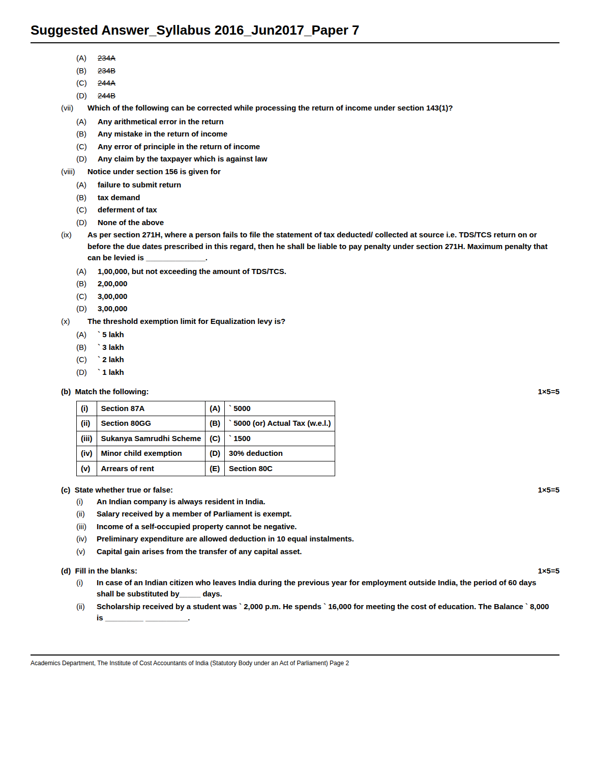Suggested Answer_Syllabus 2016_Jun2017_Paper 7
(A) 234A
(B) 234B
(C) 244A
(D) 244B
(vii) Which of the following can be corrected while processing the return of income under section 143(1)?
(A) Any arithmetical error in the return
(B) Any mistake in the return of income
(C) Any error of principle in the return of income
(D) Any claim by the taxpayer which is against law
(viii) Notice under section 156 is given for
(A) failure to submit return
(B) tax demand
(C) deferment of tax
(D) None of the above
(ix) As per section 271H, where a person fails to file the statement of tax deducted/ collected at source i.e. TDS/TCS return on or before the due dates prescribed in this regard, then he shall be liable to pay penalty under section 271H. Maximum penalty that can be levied is ______________.
(A) 1,00,000, but not exceeding the amount of TDS/TCS.
(B) 2,00,000
(C) 3,00,000
(D) 3,00,000
(x) The threshold exemption limit for Equalization levy is?
(A)` 5 lakh
(B)` 3 lakh
(C)` 2 lakh
(D)` 1 lakh
1×5=5 (b) Match the following:
| (i) | Section 87A | (A) | ` 5000 |
| (ii) | Section 80GG | (B) | ` 5000 (or) Actual Tax (w.e.l.) |
| (iii) | Sukanya Samrudhi Scheme | (C) | ` 1500 |
| (iv) | Minor child exemption | (D) | 30% deduction |
| (v) | Arrears of rent | (E) | Section 80C |
1×5=5 (c) State whether true or false:
(i) An Indian company is always resident in India.
(ii) Salary received by a member of Parliament is exempt.
(iii) Income of a self-occupied property cannot be negative.
(iv) Preliminary expenditure are allowed deduction in 10 equal instalments.
(v) Capital gain arises from the transfer of any capital asset.
1×5=5 (d) Fill in the blanks:
(i) In case of an Indian citizen who leaves India during the previous year for employment outside India, the period of 60 days shall be substituted by_____ days.
(ii) Scholarship received by a student was ` 2,000 p.m. He spends ` 16,000 for meeting the cost of education. The Balance ` 8,000 is _________ __________.
Academics Department, The Institute of Cost Accountants of India (Statutory Body under an Act of Parliament) Page 2